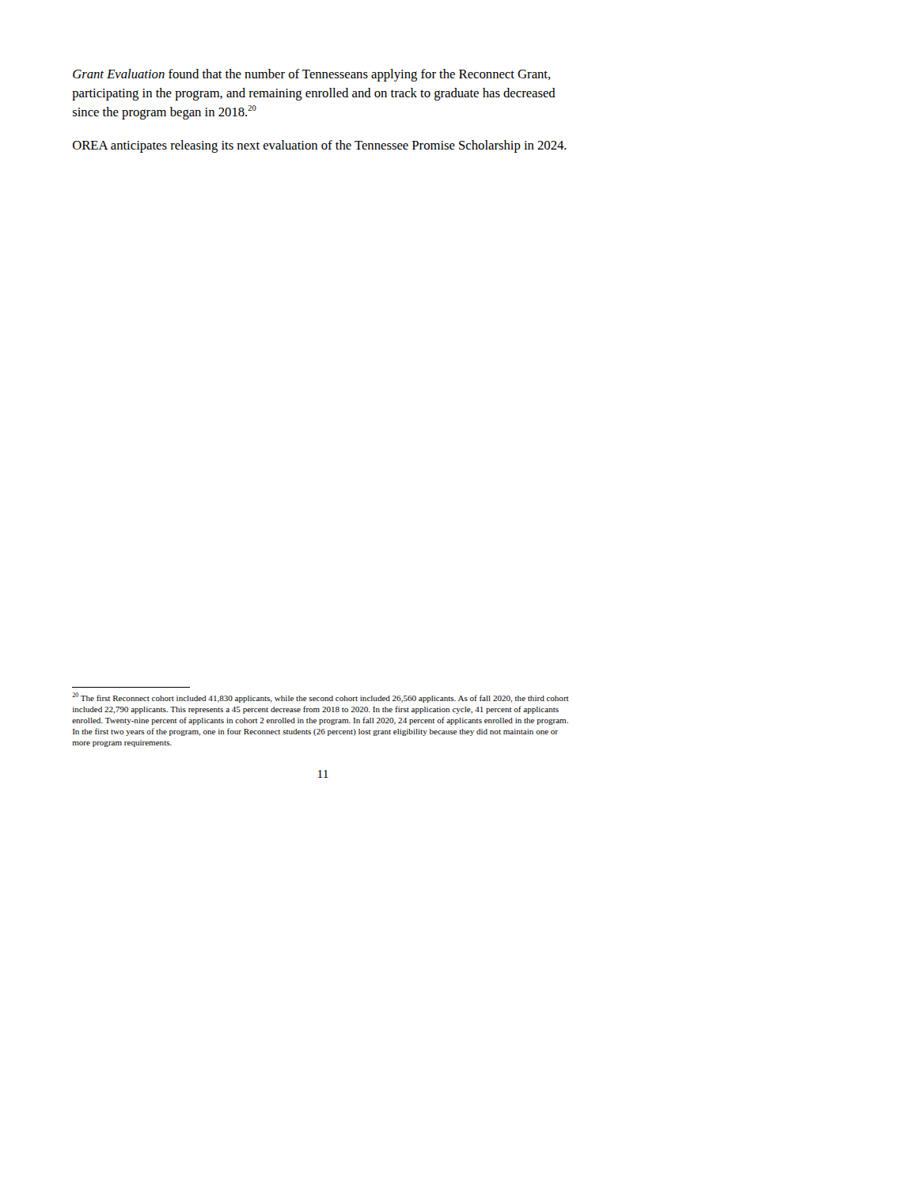Grant Evaluation found that the number of Tennesseans applying for the Reconnect Grant, participating in the program, and remaining enrolled and on track to graduate has decreased since the program began in 2018.20
OREA anticipates releasing its next evaluation of the Tennessee Promise Scholarship in 2024.
20 The first Reconnect cohort included 41,830 applicants, while the second cohort included 26,560 applicants. As of fall 2020, the third cohort included 22,790 applicants. This represents a 45 percent decrease from 2018 to 2020. In the first application cycle, 41 percent of applicants enrolled. Twenty-nine percent of applicants in cohort 2 enrolled in the program. In fall 2020, 24 percent of applicants enrolled in the program. In the first two years of the program, one in four Reconnect students (26 percent) lost grant eligibility because they did not maintain one or more program requirements.
11